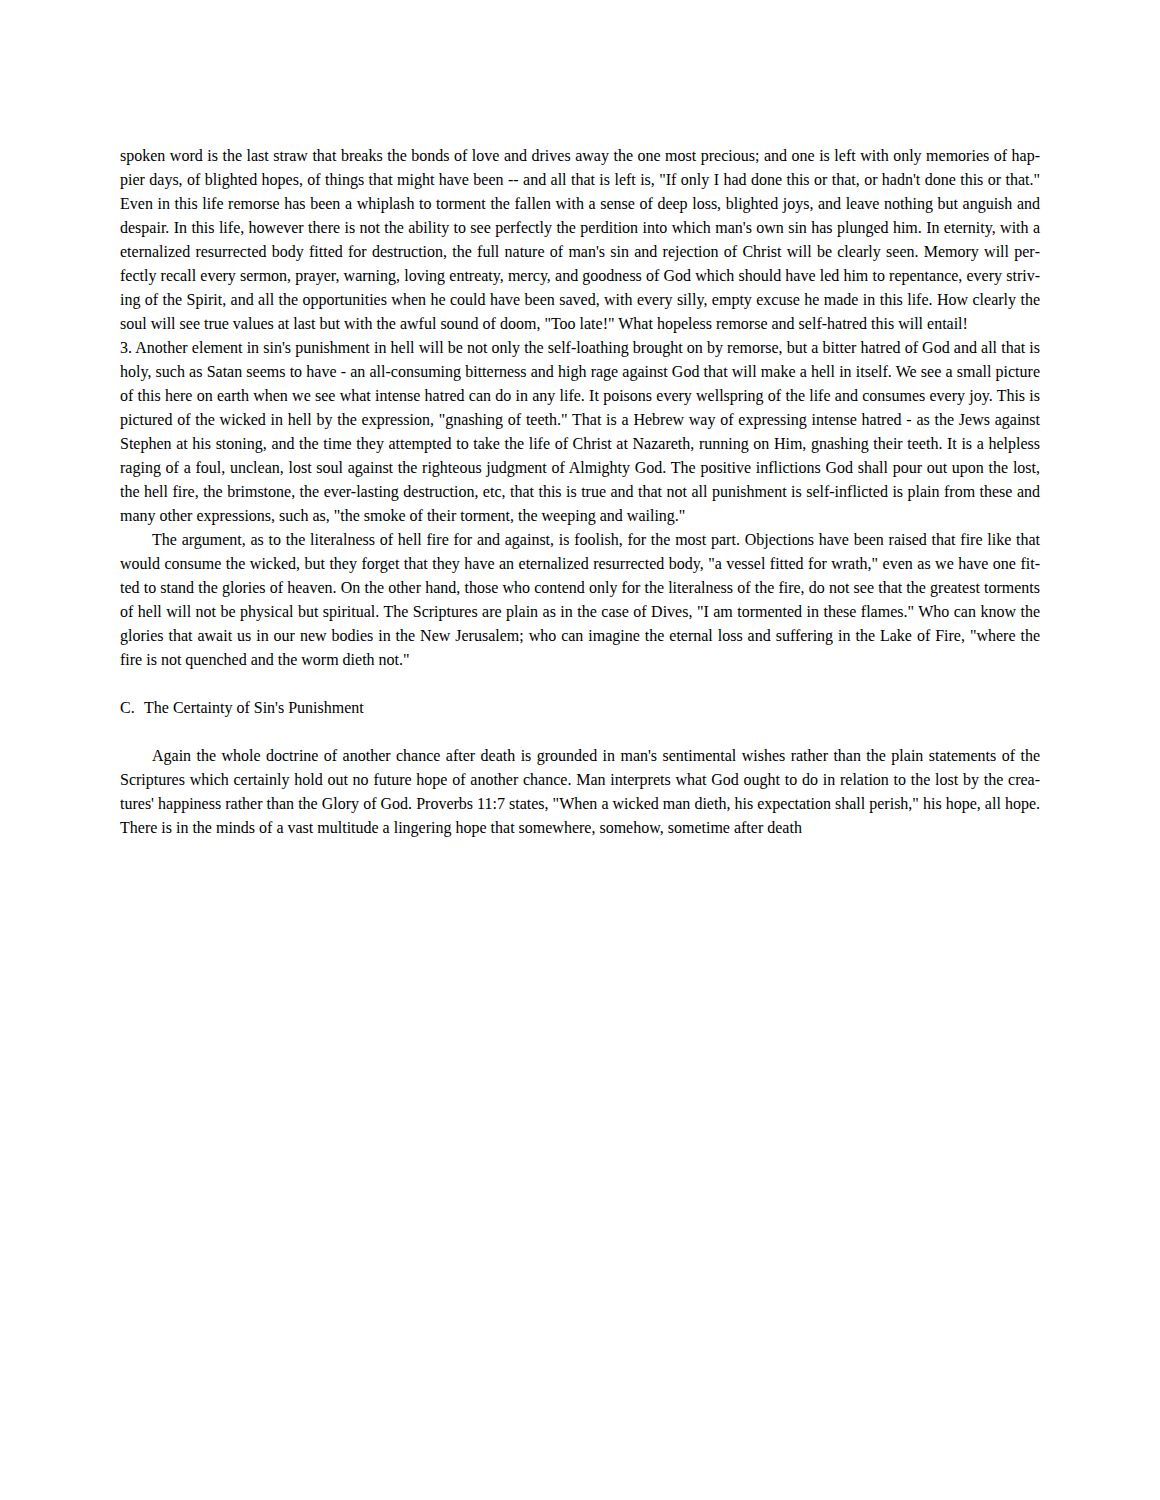spoken word is the last straw that breaks the bonds of love and drives away the one most precious; and one is left with only memories of happier days, of blighted hopes, of things that might have been -- and all that is left is, "If only I had done this or that, or hadn't done this or that." Even in this life remorse has been a whiplash to torment the fallen with a sense of deep loss, blighted joys, and leave nothing but anguish and despair. In this life, however there is not the ability to see perfectly the perdition into which man's own sin has plunged him. In eternity, with a eternalized resurrected body fitted for destruction, the full nature of man's sin and rejection of Christ will be clearly seen. Memory will perfectly recall every sermon, prayer, warning, loving entreaty, mercy, and goodness of God which should have led him to repentance, every striving of the Spirit, and all the opportunities when he could have been saved, with every silly, empty excuse he made in this life. How clearly the soul will see true values at last but with the awful sound of doom, "Too late!" What hopeless remorse and self-hatred this will entail!
3. Another element in sin's punishment in hell will be not only the self-loathing brought on by remorse, but a bitter hatred of God and all that is holy, such as Satan seems to have - an all-consuming bitterness and high rage against God that will make a hell in itself. We see a small picture of this here on earth when we see what intense hatred can do in any life. It poisons every wellspring of the life and consumes every joy. This is pictured of the wicked in hell by the expression, "gnashing of teeth." That is a Hebrew way of expressing intense hatred - as the Jews against Stephen at his stoning, and the time they attempted to take the life of Christ at Nazareth, running on Him, gnashing their teeth. It is a helpless raging of a foul, unclean, lost soul against the righteous judgment of Almighty God. The positive inflictions God shall pour out upon the lost, the hell fire, the brimstone, the ever-lasting destruction, etc, that this is true and that not all punishment is self-inflicted is plain from these and many other expressions, such as, "the smoke of their torment, the weeping and wailing."
The argument, as to the literalness of hell fire for and against, is foolish, for the most part. Objections have been raised that fire like that would consume the wicked, but they forget that they have an eternalized resurrected body, "a vessel fitted for wrath," even as we have one fitted to stand the glories of heaven. On the other hand, those who contend only for the literalness of the fire, do not see that the greatest torments of hell will not be physical but spiritual. The Scriptures are plain as in the case of Dives, "I am tormented in these flames." Who can know the glories that await us in our new bodies in the New Jerusalem; who can imagine the eternal loss and suffering in the Lake of Fire, "where the fire is not quenched and the worm dieth not."
C. The Certainty of Sin's Punishment
Again the whole doctrine of another chance after death is grounded in man's sentimental wishes rather than the plain statements of the Scriptures which certainly hold out no future hope of another chance. Man interprets what God ought to do in relation to the lost by the creatures' happiness rather than the Glory of God. Proverbs 11:7 states, "When a wicked man dieth, his expectation shall perish," his hope, all hope. There is in the minds of a vast multitude a lingering hope that somewhere, somehow, sometime after death